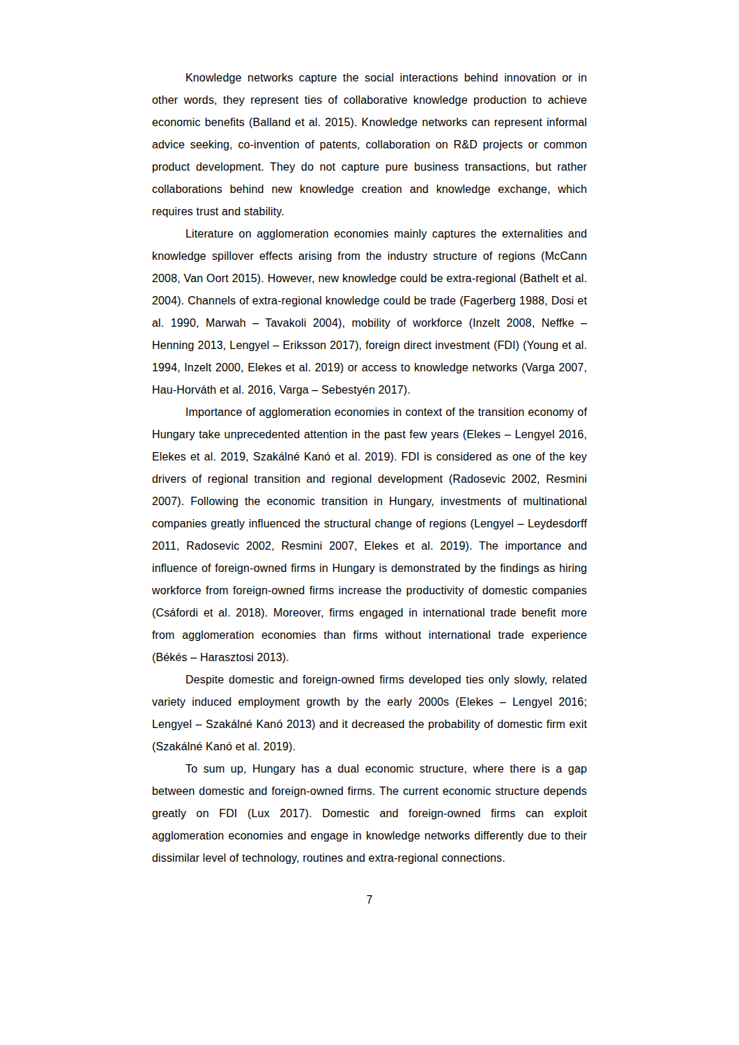Knowledge networks capture the social interactions behind innovation or in other words, they represent ties of collaborative knowledge production to achieve economic benefits (Balland et al. 2015). Knowledge networks can represent informal advice seeking, co-invention of patents, collaboration on R&D projects or common product development. They do not capture pure business transactions, but rather collaborations behind new knowledge creation and knowledge exchange, which requires trust and stability.
Literature on agglomeration economies mainly captures the externalities and knowledge spillover effects arising from the industry structure of regions (McCann 2008, Van Oort 2015). However, new knowledge could be extra-regional (Bathelt et al. 2004). Channels of extra-regional knowledge could be trade (Fagerberg 1988, Dosi et al. 1990, Marwah – Tavakoli 2004), mobility of workforce (Inzelt 2008, Neffke – Henning 2013, Lengyel – Eriksson 2017), foreign direct investment (FDI) (Young et al. 1994, Inzelt 2000, Elekes et al. 2019) or access to knowledge networks (Varga 2007, Hau-Horváth et al. 2016, Varga – Sebestyén 2017).
Importance of agglomeration economies in context of the transition economy of Hungary take unprecedented attention in the past few years (Elekes – Lengyel 2016, Elekes et al. 2019, Szakálné Kanó et al. 2019). FDI is considered as one of the key drivers of regional transition and regional development (Radosevic 2002, Resmini 2007). Following the economic transition in Hungary, investments of multinational companies greatly influenced the structural change of regions (Lengyel – Leydesdorff 2011, Radosevic 2002, Resmini 2007, Elekes et al. 2019). The importance and influence of foreign-owned firms in Hungary is demonstrated by the findings as hiring workforce from foreign-owned firms increase the productivity of domestic companies (Csáfordi et al. 2018). Moreover, firms engaged in international trade benefit more from agglomeration economies than firms without international trade experience (Békés – Harasztosi 2013).
Despite domestic and foreign-owned firms developed ties only slowly, related variety induced employment growth by the early 2000s (Elekes – Lengyel 2016; Lengyel – Szakálné Kanó 2013) and it decreased the probability of domestic firm exit (Szakálné Kanó et al. 2019).
To sum up, Hungary has a dual economic structure, where there is a gap between domestic and foreign-owned firms. The current economic structure depends greatly on FDI (Lux 2017). Domestic and foreign-owned firms can exploit agglomeration economies and engage in knowledge networks differently due to their dissimilar level of technology, routines and extra-regional connections.
7